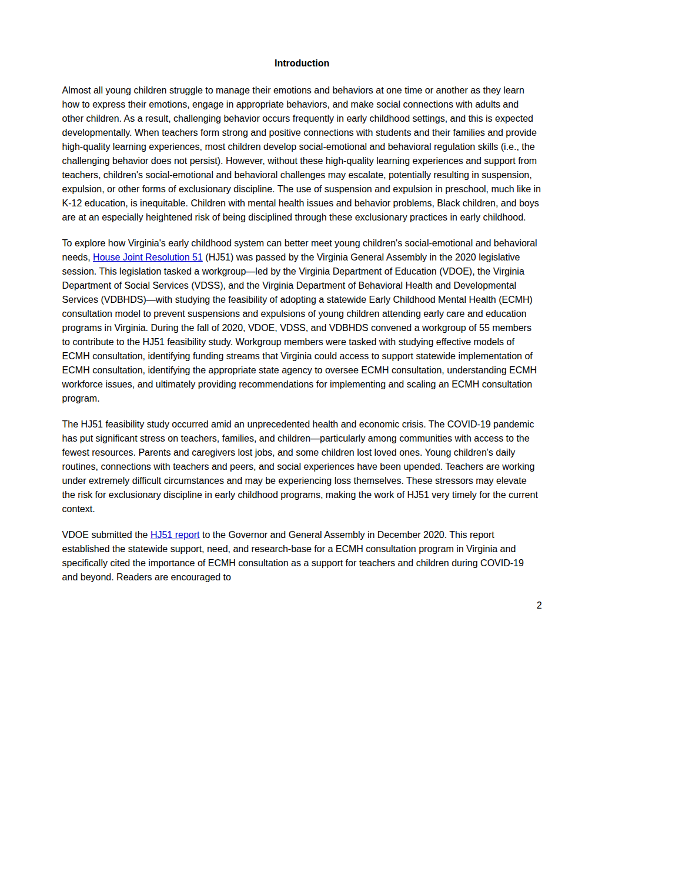Introduction
Almost all young children struggle to manage their emotions and behaviors at one time or another as they learn how to express their emotions, engage in appropriate behaviors, and make social connections with adults and other children. As a result, challenging behavior occurs frequently in early childhood settings, and this is expected developmentally. When teachers form strong and positive connections with students and their families and provide high-quality learning experiences, most children develop social-emotional and behavioral regulation skills (i.e., the challenging behavior does not persist). However, without these high-quality learning experiences and support from teachers, children's social-emotional and behavioral challenges may escalate, potentially resulting in suspension, expulsion, or other forms of exclusionary discipline. The use of suspension and expulsion in preschool, much like in K-12 education, is inequitable. Children with mental health issues and behavior problems, Black children, and boys are at an especially heightened risk of being disciplined through these exclusionary practices in early childhood.
To explore how Virginia's early childhood system can better meet young children's social-emotional and behavioral needs, House Joint Resolution 51 (HJ51) was passed by the Virginia General Assembly in the 2020 legislative session. This legislation tasked a workgroup—led by the Virginia Department of Education (VDOE), the Virginia Department of Social Services (VDSS), and the Virginia Department of Behavioral Health and Developmental Services (VDBHDS)—with studying the feasibility of adopting a statewide Early Childhood Mental Health (ECMH) consultation model to prevent suspensions and expulsions of young children attending early care and education programs in Virginia. During the fall of 2020, VDOE, VDSS, and VDBHDS convened a workgroup of 55 members to contribute to the HJ51 feasibility study. Workgroup members were tasked with studying effective models of ECMH consultation, identifying funding streams that Virginia could access to support statewide implementation of ECMH consultation, identifying the appropriate state agency to oversee ECMH consultation, understanding ECMH workforce issues, and ultimately providing recommendations for implementing and scaling an ECMH consultation program.
The HJ51 feasibility study occurred amid an unprecedented health and economic crisis. The COVID-19 pandemic has put significant stress on teachers, families, and children—particularly among communities with access to the fewest resources. Parents and caregivers lost jobs, and some children lost loved ones. Young children's daily routines, connections with teachers and peers, and social experiences have been upended. Teachers are working under extremely difficult circumstances and may be experiencing loss themselves. These stressors may elevate the risk for exclusionary discipline in early childhood programs, making the work of HJ51 very timely for the current context.
VDOE submitted the HJ51 report to the Governor and General Assembly in December 2020. This report established the statewide support, need, and research-base for a ECMH consultation program in Virginia and specifically cited the importance of ECMH consultation as a support for teachers and children during COVID-19 and beyond. Readers are encouraged to
2